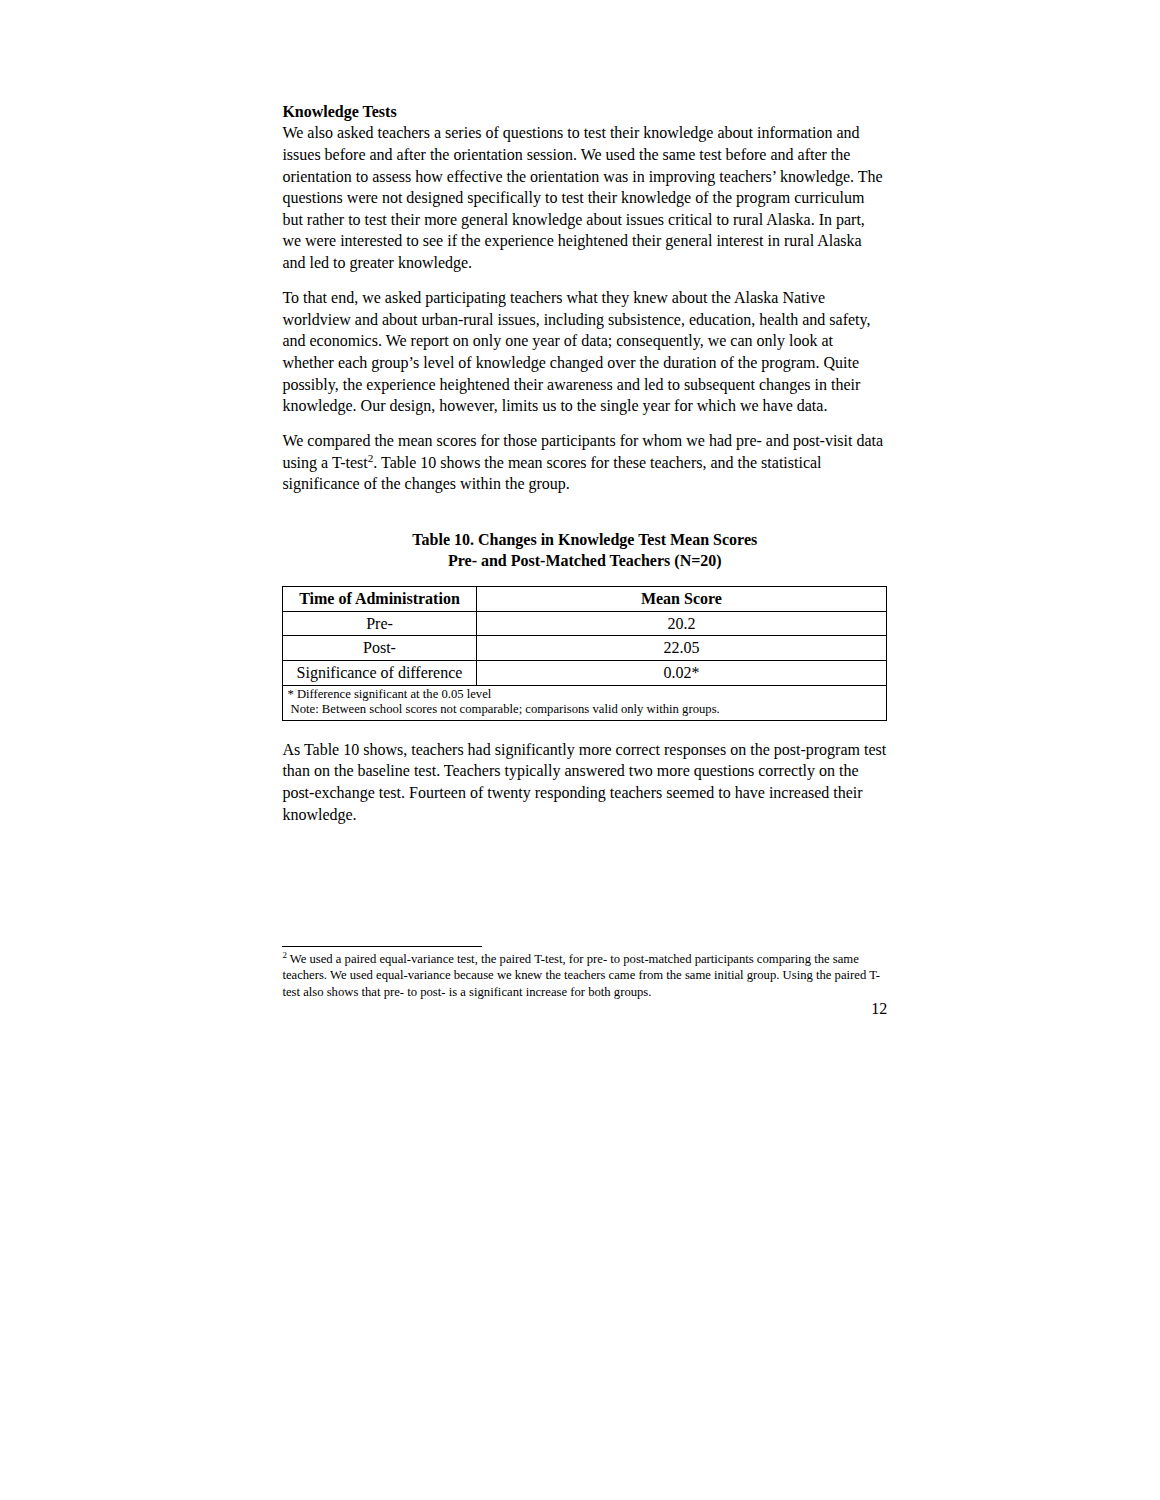Knowledge Tests
We also asked teachers a series of questions to test their knowledge about information and issues before and after the orientation session. We used the same test before and after the orientation to assess how effective the orientation was in improving teachers’ knowledge. The questions were not designed specifically to test their knowledge of the program curriculum but rather to test their more general knowledge about issues critical to rural Alaska. In part, we were interested to see if the experience heightened their general interest in rural Alaska and led to greater knowledge.
To that end, we asked participating teachers what they knew about the Alaska Native worldview and about urban-rural issues, including subsistence, education, health and safety, and economics. We report on only one year of data; consequently, we can only look at whether each group’s level of knowledge changed over the duration of the program. Quite possibly, the experience heightened their awareness and led to subsequent changes in their knowledge. Our design, however, limits us to the single year for which we have data.
We compared the mean scores for those participants for whom we had pre- and post-visit data using a T-test2. Table 10 shows the mean scores for these teachers, and the statistical significance of the changes within the group.
Table 10. Changes in Knowledge Test Mean Scores
Pre- and Post-Matched Teachers (N=20)
| Time of Administration | Mean Score |
| --- | --- |
| Pre- | 20.2 |
| Post- | 22.05 |
| Significance of difference | 0.02* |
| * Difference significant at the 0.05 level Note: Between school scores not comparable; comparisons valid only within groups. |
As Table 10 shows, teachers had significantly more correct responses on the post-program test than on the baseline test. Teachers typically answered two more questions correctly on the post-exchange test. Fourteen of twenty responding teachers seemed to have increased their knowledge.
2 We used a paired equal-variance test, the paired T-test, for pre- to post-matched participants comparing the same teachers. We used equal-variance because we knew the teachers came from the same initial group. Using the paired T-test also shows that pre- to post- is a significant increase for both groups.
12